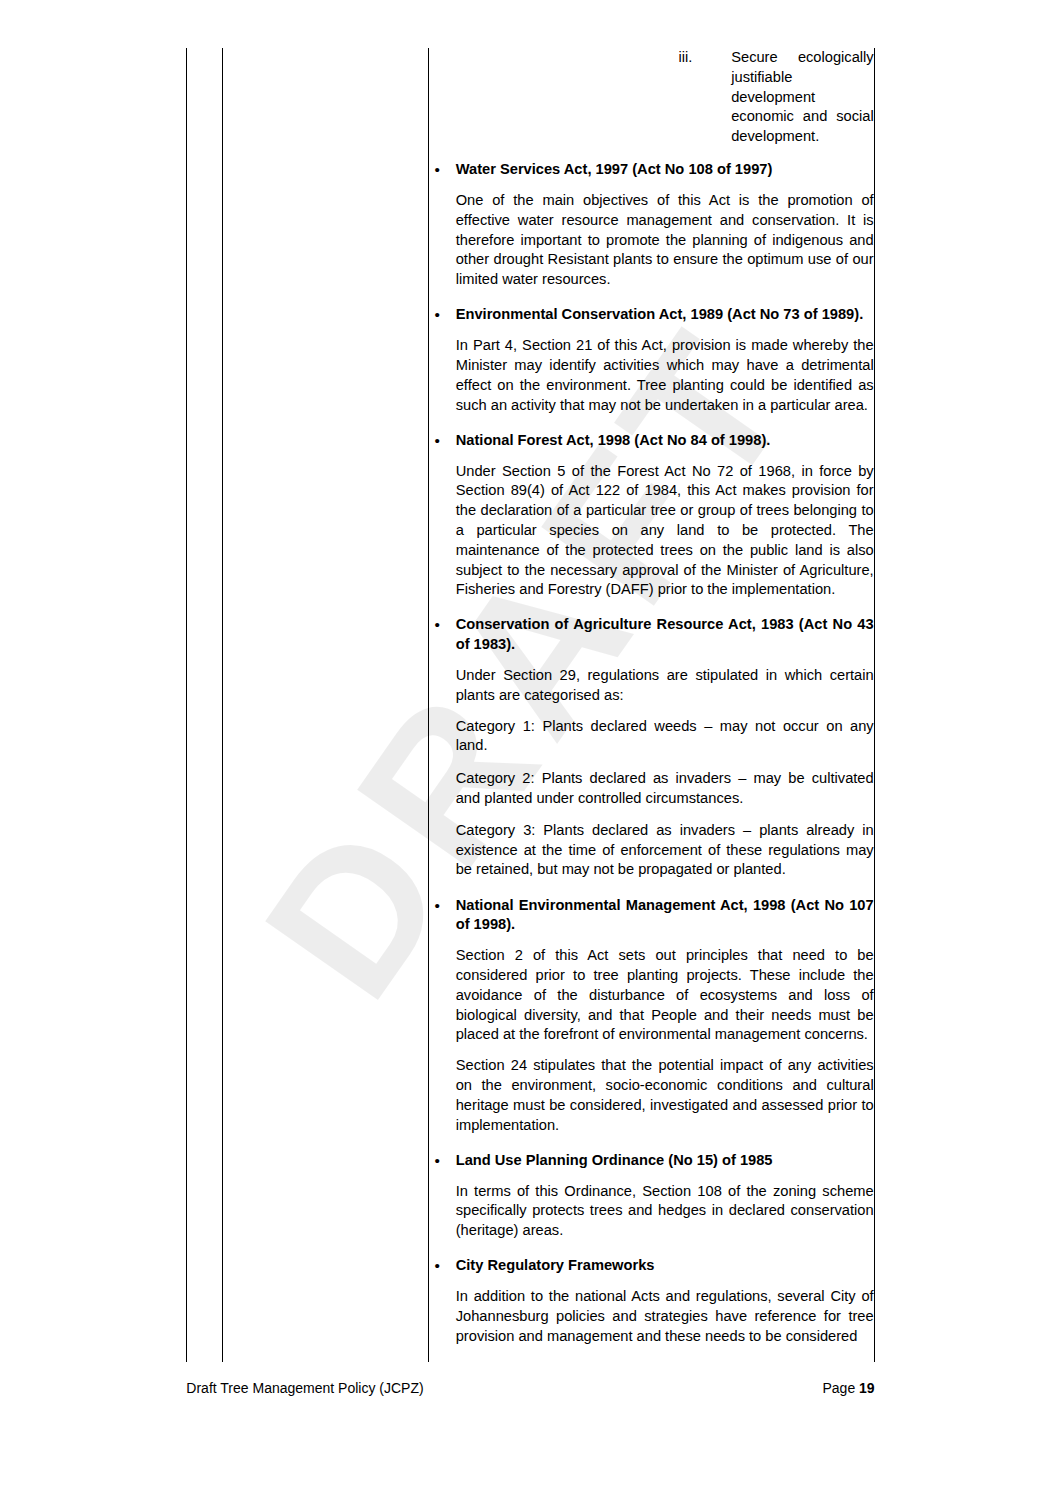DRAFT
| | | iii. Secure ecologically justifiable development economic and social development. Water Services Act, 1997 (Act No 108 of 1997) One of the main objectives of this Act is the promotion of effective water resource management and conservation. It is therefore important to promote the planning of indigenous and other drought Resistant plants to ensure the optimum use of our limited water resources. Environmental Conservation Act, 1989 (Act No 73 of 1989). In Part 4, Section 21 of this Act, provision is made whereby the Minister may identify activities which may have a detrimental effect on the environment. Tree planting could be identified as such an activity that may not be undertaken in a particular area. National Forest Act, 1998 (Act No 84 of 1998). Under Section 5 of the Forest Act No 72 of 1968, in force by Section 89(4) of Act 122 of 1984, this Act makes provision for the declaration of a particular tree or group of trees belonging to a particular species on any land to be protected. The maintenance of the protected trees on the public land is also subject to the necessary approval of the Minister of Agriculture, Fisheries and Forestry (DAFF) prior to the implementation. Conservation of Agriculture Resource Act, 1983 (Act No 43 of 1983). Under Section 29, regulations are stipulated in which certain plants are categorised as: Category 1: Plants declared weeds – may not occur on any land. Category 2: Plants declared as invaders – may be cultivated and planted under controlled circumstances. Category 3: Plants declared as invaders – plants already in existence at the time of enforcement of these regulations may be retained, but may not be propagated or planted. National Environmental Management Act, 1998 (Act No 107 of 1998). Section 2 of this Act sets out principles that need to be considered prior to tree planting projects. These include the avoidance of the disturbance of ecosystems and loss of biological diversity, and that People and their needs must be placed at the forefront of environmental management concerns. Section 24 stipulates that the potential impact of any activities on the environment, socio-economic conditions and cultural heritage must be considered, investigated and assessed prior to implementation. Land Use Planning Ordinance (No 15) of 1985 In terms of this Ordinance, Section 108 of the zoning scheme specifically protects trees and hedges in declared conservation (heritage) areas. City Regulatory Frameworks In addition to the national Acts and regulations, several City of Johannesburg policies and strategies have reference for tree provision and management and these needs to be considered |
Draft Tree Management Policy (JCPZ)
Page 19